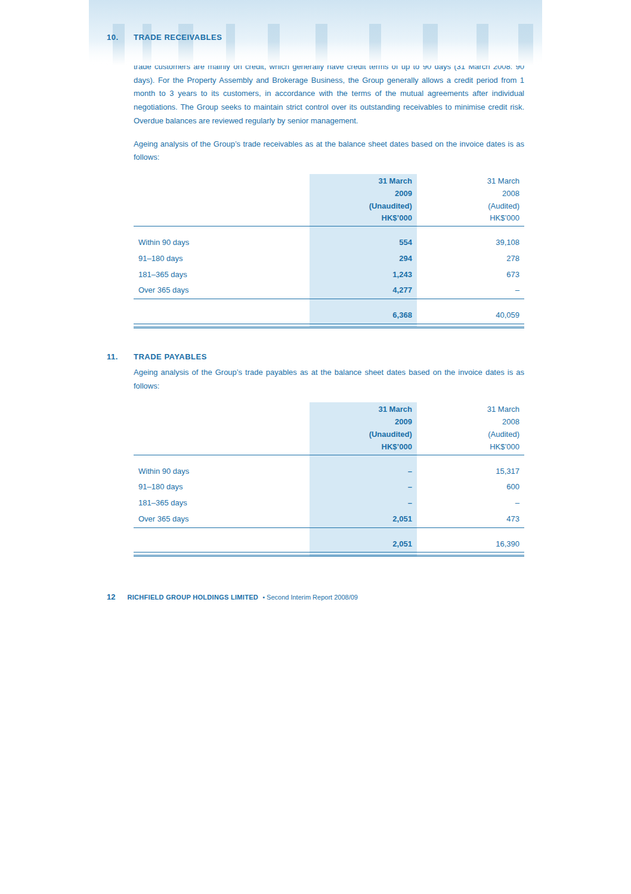10.
TRADE RECEIVABLES
For the trading of bags and accessories and the Recycled Computer Business, the Group’s trading terms with its trade customers are mainly on credit, which generally have credit terms of up to 90 days (31 March 2008: 90 days). For the Property Assembly and Brokerage Business, the Group generally allows a credit period from 1 month to 3 years to its customers, in accordance with the terms of the mutual agreements after individual negotiations. The Group seeks to maintain strict control over its outstanding receivables to minimise credit risk. Overdue balances are reviewed regularly by senior management.
Ageing analysis of the Group’s trade receivables as at the balance sheet dates based on the invoice dates is as follows:
| | 31 March 2009 (Unaudited) HK$’000 | 31 March 2008 (Audited) HK$’000 |
| --- | --- | --- |
| Within 90 days | 554 | 39,108 |
| 91–180 days | 294 | 278 |
| 181–365 days | 1,243 | 673 |
| Over 365 days | 4,277 | – |
| | 6,368 | 40,059 |
11.
TRADE PAYABLES
Ageing analysis of the Group’s trade payables as at the balance sheet dates based on the invoice dates is as follows:
| | 31 March 2009 (Unaudited) HK$’000 | 31 March 2008 (Audited) HK$’000 |
| --- | --- | --- |
| Within 90 days | – | 15,317 |
| 91–180 days | – | 600 |
| 181–365 days | – | – |
| Over 365 days | 2,051 | 473 |
| | 2,051 | 16,390 |
12 RICHFIELD GROUP HOLDINGS LIMITED • Second Interim Report 2008/09